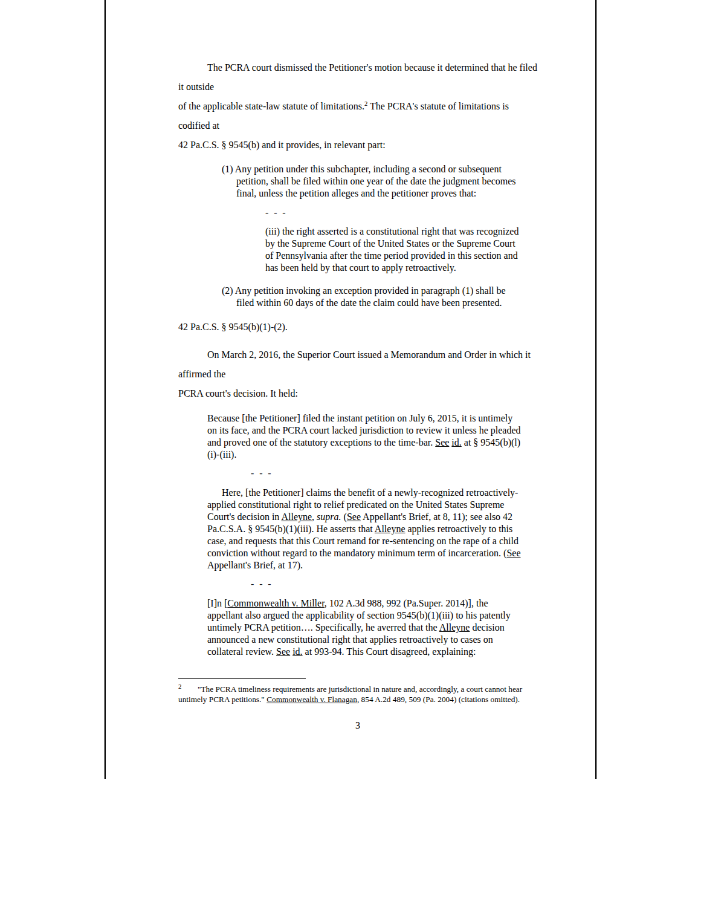The PCRA court dismissed the Petitioner's motion because it determined that he filed it outside
of the applicable state-law statute of limitations.2 The PCRA's statute of limitations is codified at
42 Pa.C.S. § 9545(b) and it provides, in relevant part:
(1) Any petition under this subchapter, including a second or subsequent petition, shall be filed within one year of the date the judgment becomes final, unless the petition alleges and the petitioner proves that:
- - -
(iii) the right asserted is a constitutional right that was recognized by the Supreme Court of the United States or the Supreme Court of Pennsylvania after the time period provided in this section and has been held by that court to apply retroactively.
(2) Any petition invoking an exception provided in paragraph (1) shall be filed within 60 days of the date the claim could have been presented.
42 Pa.C.S. § 9545(b)(1)-(2).
On March 2, 2016, the Superior Court issued a Memorandum and Order in which it affirmed the
PCRA court's decision. It held:
Because [the Petitioner] filed the instant petition on July 6, 2015, it is untimely on its face, and the PCRA court lacked jurisdiction to review it unless he pleaded and proved one of the statutory exceptions to the time-bar. See id. at § 9545(b)(l)(i)-(iii).
- - -
Here, [the Petitioner] claims the benefit of a newly-recognized retroactively-applied constitutional right to relief predicated on the United States Supreme Court's decision in Alleyne, supra. (See Appellant's Brief, at 8, 11); see also 42 Pa.C.S.A. § 9545(b)(1)(iii). He asserts that Alleyne applies retroactively to this case, and requests that this Court remand for re-sentencing on the rape of a child conviction without regard to the mandatory minimum term of incarceration. (See Appellant's Brief, at 17).
- - -
[I]n [Commonwealth v. Miller, 102 A.3d 988, 992 (Pa.Super. 2014)], the appellant also argued the applicability of section 9545(b)(1)(iii) to his patently untimely PCRA petition…. Specifically, he averred that the Alleyne decision announced a new constitutional right that applies retroactively to cases on collateral review. See id. at 993-94. This Court disagreed, explaining:
2 "The PCRA timeliness requirements are jurisdictional in nature and, accordingly, a court cannot hear untimely PCRA petitions." Commonwealth v. Flanagan, 854 A.2d 489, 509 (Pa. 2004) (citations omitted).
3